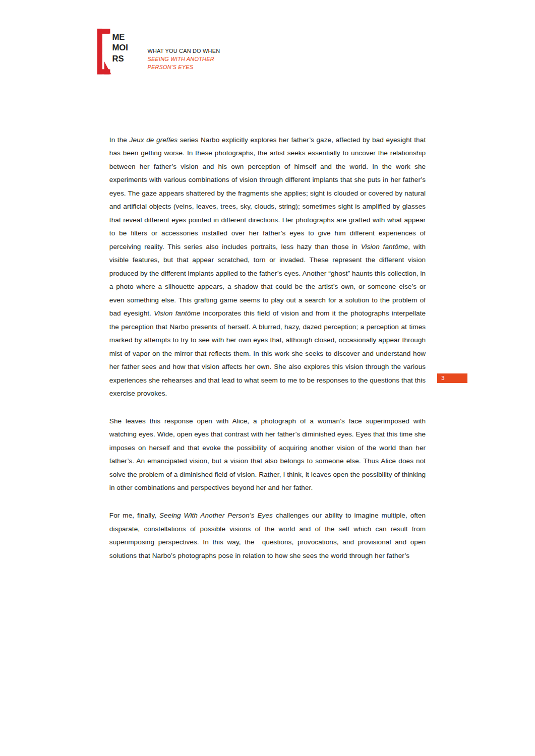ME MOI RS
WHAT YOU CAN DO WHEN
SEEING WITH ANOTHER
PERSON’S EYES
In the Jeux de greffes series Narbo explicitly explores her father’s gaze, affected by bad eyesight that has been getting worse. In these photographs, the artist seeks essentially to uncover the relationship between her father’s vision and his own perception of himself and the world. In the work she experiments with various combinations of vision through different implants that she puts in her father’s eyes. The gaze appears shattered by the fragments she applies; sight is clouded or covered by natural and artificial objects (veins, leaves, trees, sky, clouds, string); sometimes sight is amplified by glasses that reveal different eyes pointed in different directions. Her photographs are grafted with what appear to be filters or accessories installed over her father’s eyes to give him different experiences of perceiving reality. This series also includes portraits, less hazy than those in Vision fantôme, with visible features, but that appear scratched, torn or invaded. These represent the different vision produced by the different implants applied to the father’s eyes. Another “ghost” haunts this collection, in a photo where a silhouette appears, a shadow that could be the artist’s own, or someone else’s or even something else. This grafting game seems to play out a search for a solution to the problem of bad eyesight. Vision fantôme incorporates this field of vision and from it the photographs interpellate the perception that Narbo presents of herself. A blurred, hazy, dazed perception; a perception at times marked by attempts to try to see with her own eyes that, although closed, occasionally appear through mist of vapor on the mirror that reflects them. In this work she seeks to discover and understand how her father sees and how that vision affects her own. She also explores this vision through the various experiences she rehearses and that lead to what seem to me to be responses to the questions that this exercise provokes.
She leaves this response open with Alice, a photograph of a woman’s face superimposed with watching eyes. Wide, open eyes that contrast with her father’s diminished eyes. Eyes that this time she imposes on herself and that evoke the possibility of acquiring another vision of the world than her father’s. An emancipated vision, but a vision that also belongs to someone else. Thus Alice does not solve the problem of a diminished field of vision. Rather, I think, it leaves open the possibility of thinking in other combinations and perspectives beyond her and her father.
For me, finally, Seeing With Another Person’s Eyes challenges our ability to imagine multiple, often disparate, constellations of possible visions of the world and of the self which can result from superimposing perspectives. In this way, the questions, provocations, and provisional and open solutions that Narbo’s photographs pose in relation to how she sees the world through her father’s
3